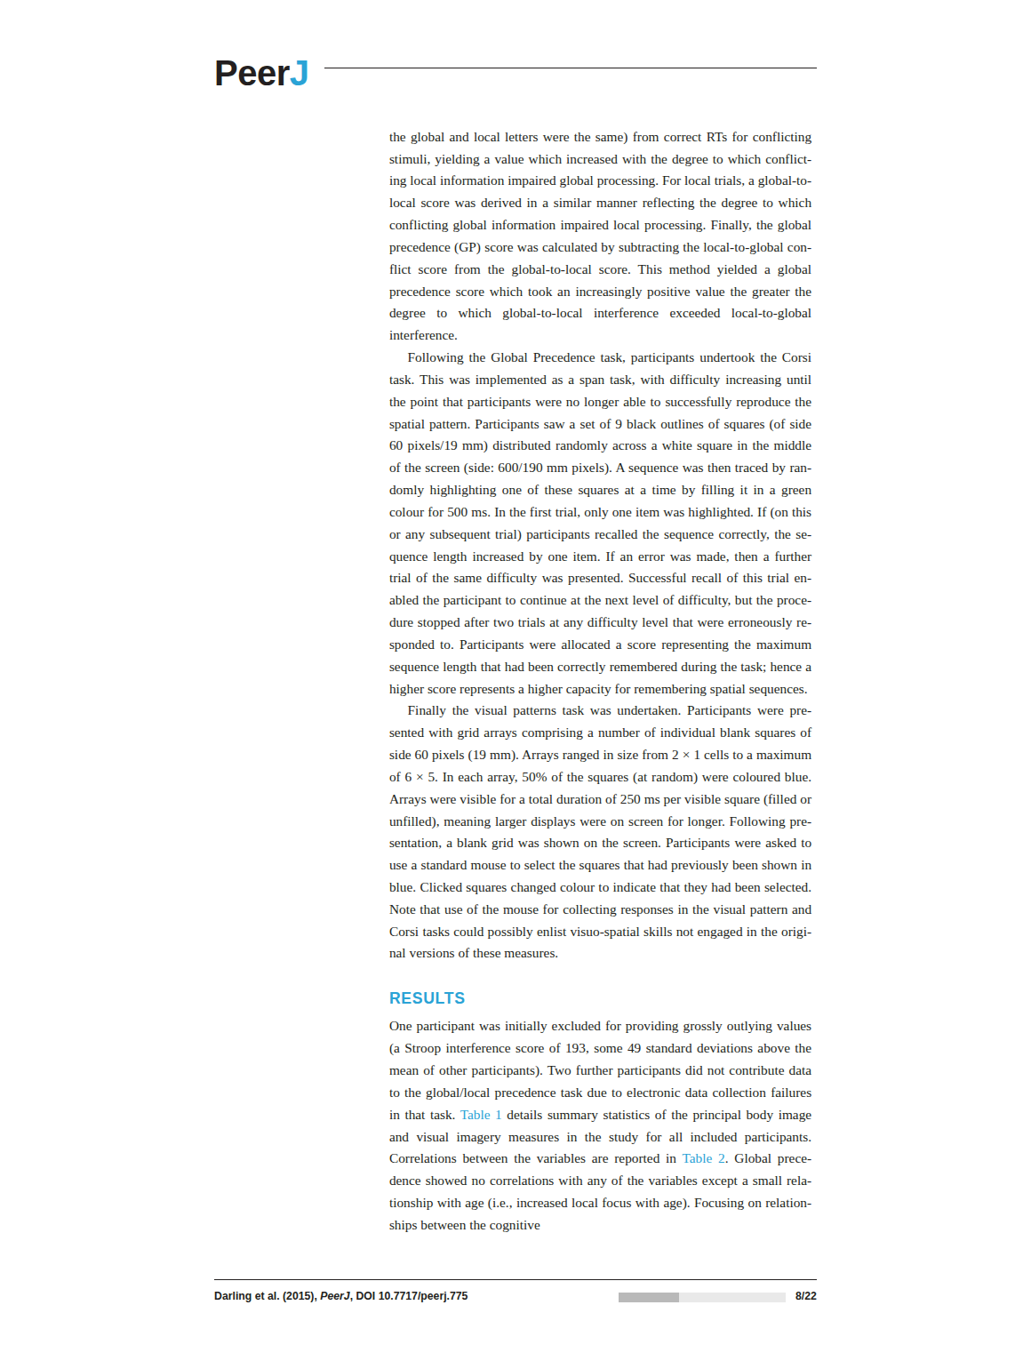Peer J
the global and local letters were the same) from correct RTs for conflicting stimuli, yielding a value which increased with the degree to which conflicting local information impaired global processing. For local trials, a global-to-local score was derived in a similar manner reflecting the degree to which conflicting global information impaired local processing. Finally, the global precedence (GP) score was calculated by subtracting the local-to-global conflict score from the global-to-local score. This method yielded a global precedence score which took an increasingly positive value the greater the degree to which global-to-local interference exceeded local-to-global interference.
Following the Global Precedence task, participants undertook the Corsi task. This was implemented as a span task, with difficulty increasing until the point that participants were no longer able to successfully reproduce the spatial pattern. Participants saw a set of 9 black outlines of squares (of side 60 pixels/19 mm) distributed randomly across a white square in the middle of the screen (side: 600/190 mm pixels). A sequence was then traced by randomly highlighting one of these squares at a time by filling it in a green colour for 500 ms. In the first trial, only one item was highlighted. If (on this or any subsequent trial) participants recalled the sequence correctly, the sequence length increased by one item. If an error was made, then a further trial of the same difficulty was presented. Successful recall of this trial enabled the participant to continue at the next level of difficulty, but the procedure stopped after two trials at any difficulty level that were erroneously responded to. Participants were allocated a score representing the maximum sequence length that had been correctly remembered during the task; hence a higher score represents a higher capacity for remembering spatial sequences.
Finally the visual patterns task was undertaken. Participants were presented with grid arrays comprising a number of individual blank squares of side 60 pixels (19 mm). Arrays ranged in size from 2 × 1 cells to a maximum of 6 × 5. In each array, 50% of the squares (at random) were coloured blue. Arrays were visible for a total duration of 250 ms per visible square (filled or unfilled), meaning larger displays were on screen for longer. Following presentation, a blank grid was shown on the screen. Participants were asked to use a standard mouse to select the squares that had previously been shown in blue. Clicked squares changed colour to indicate that they had been selected. Note that use of the mouse for collecting responses in the visual pattern and Corsi tasks could possibly enlist visuo-spatial skills not engaged in the original versions of these measures.
Results
One participant was initially excluded for providing grossly outlying values (a Stroop interference score of 193, some 49 standard deviations above the mean of other participants). Two further participants did not contribute data to the global/local precedence task due to electronic data collection failures in that task. Table 1 details summary statistics of the principal body image and visual imagery measures in the study for all included participants. Correlations between the variables are reported in Table 2. Global precedence showed no correlations with any of the variables except a small relationship with age (i.e., increased local focus with age). Focusing on relationships between the cognitive
Darling et al. (2015), PeerJ, DOI 10.7717/peerj.775
8/22